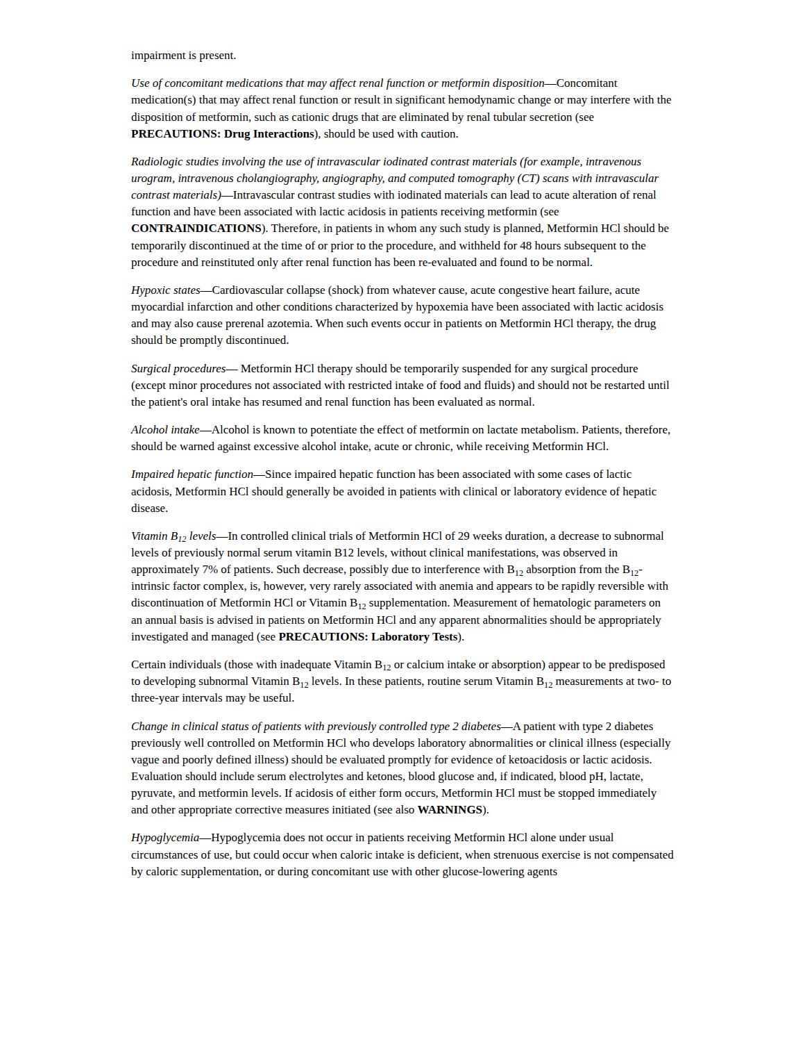impairment is present.
Use of concomitant medications that may affect renal function or metformin disposition—Concomitant medication(s) that may affect renal function or result in significant hemodynamic change or may interfere with the disposition of metformin, such as cationic drugs that are eliminated by renal tubular secretion (see PRECAUTIONS: Drug Interactions), should be used with caution.
Radiologic studies involving the use of intravascular iodinated contrast materials (for example, intravenous urogram, intravenous cholangiography, angiography, and computed tomography (CT) scans with intravascular contrast materials)—Intravascular contrast studies with iodinated materials can lead to acute alteration of renal function and have been associated with lactic acidosis in patients receiving metformin (see CONTRAINDICATIONS). Therefore, in patients in whom any such study is planned, Metformin HCl should be temporarily discontinued at the time of or prior to the procedure, and withheld for 48 hours subsequent to the procedure and reinstituted only after renal function has been re-evaluated and found to be normal.
Hypoxic states—Cardiovascular collapse (shock) from whatever cause, acute congestive heart failure, acute myocardial infarction and other conditions characterized by hypoxemia have been associated with lactic acidosis and may also cause prerenal azotemia. When such events occur in patients on Metformin HCl therapy, the drug should be promptly discontinued.
Surgical procedures— Metformin HCl therapy should be temporarily suspended for any surgical procedure (except minor procedures not associated with restricted intake of food and fluids) and should not be restarted until the patient's oral intake has resumed and renal function has been evaluated as normal.
Alcohol intake—Alcohol is known to potentiate the effect of metformin on lactate metabolism. Patients, therefore, should be warned against excessive alcohol intake, acute or chronic, while receiving Metformin HCl.
Impaired hepatic function—Since impaired hepatic function has been associated with some cases of lactic acidosis, Metformin HCl should generally be avoided in patients with clinical or laboratory evidence of hepatic disease.
Vitamin B12 levels—In controlled clinical trials of Metformin HCl of 29 weeks duration, a decrease to subnormal levels of previously normal serum vitamin B12 levels, without clinical manifestations, was observed in approximately 7% of patients. Such decrease, possibly due to interference with B12 absorption from the B12-intrinsic factor complex, is, however, very rarely associated with anemia and appears to be rapidly reversible with discontinuation of Metformin HCl or Vitamin B12 supplementation. Measurement of hematologic parameters on an annual basis is advised in patients on Metformin HCl and any apparent abnormalities should be appropriately investigated and managed (see PRECAUTIONS: Laboratory Tests).
Certain individuals (those with inadequate Vitamin B12 or calcium intake or absorption) appear to be predisposed to developing subnormal Vitamin B12 levels. In these patients, routine serum Vitamin B12 measurements at two- to three-year intervals may be useful.
Change in clinical status of patients with previously controlled type 2 diabetes—A patient with type 2 diabetes previously well controlled on Metformin HCl who develops laboratory abnormalities or clinical illness (especially vague and poorly defined illness) should be evaluated promptly for evidence of ketoacidosis or lactic acidosis. Evaluation should include serum electrolytes and ketones, blood glucose and, if indicated, blood pH, lactate, pyruvate, and metformin levels. If acidosis of either form occurs, Metformin HCl must be stopped immediately and other appropriate corrective measures initiated (see also WARNINGS).
Hypoglycemia—Hypoglycemia does not occur in patients receiving Metformin HCl alone under usual circumstances of use, but could occur when caloric intake is deficient, when strenuous exercise is not compensated by caloric supplementation, or during concomitant use with other glucose-lowering agents